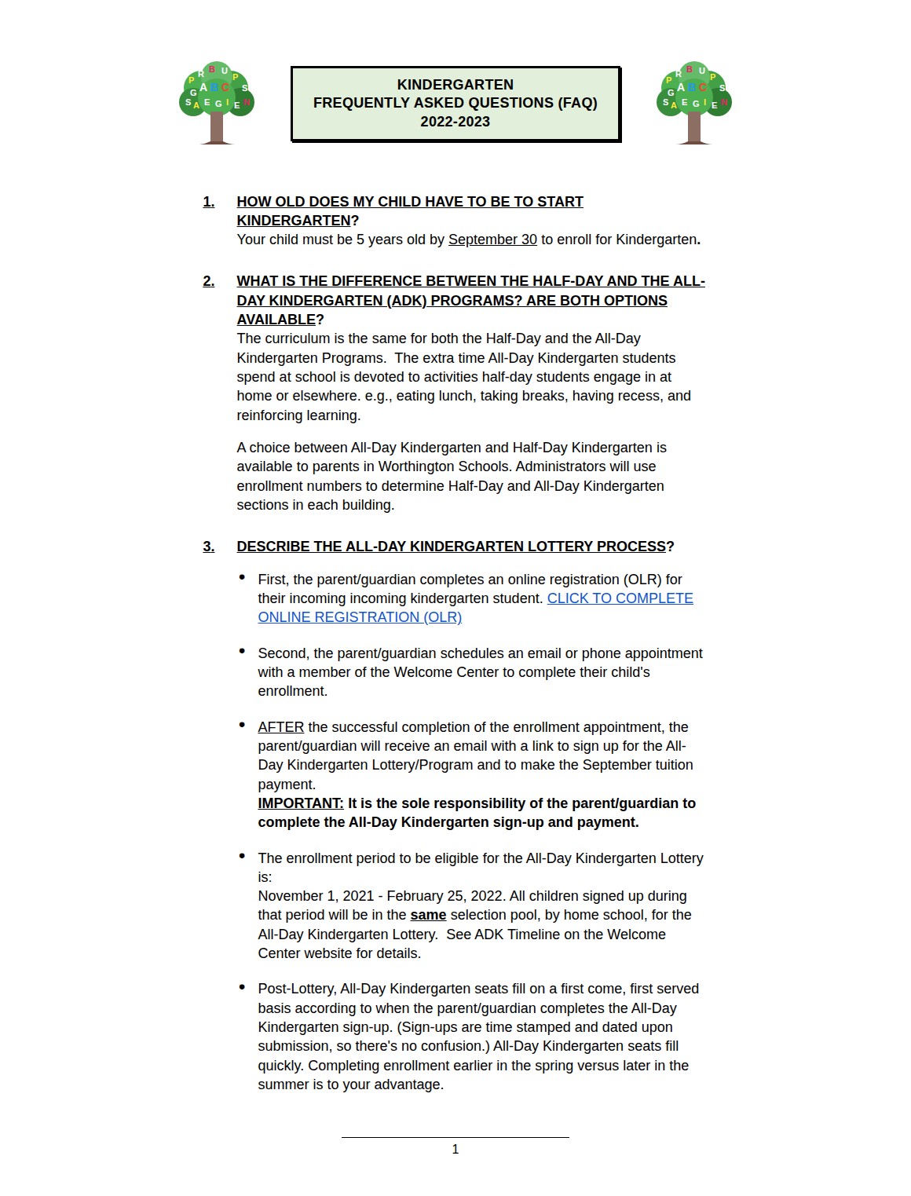P R B U P S G A B C A E G I E N S
KINDERGARTEN
FREQUENTLY ASKED QUESTIONS (FAQ)
2022-2023
P R B U P S G A B C A E G I E N S
HOW OLD DOES MY CHILD HAVE TO BE TO START KINDERGARTEN?
Your child must be 5 years old by September 30 to enroll for Kindergarten.
WHAT IS THE DIFFERENCE BETWEEN THE HALF-DAY AND THE ALL-DAY KINDERGARTEN (ADK) PROGRAMS? ARE BOTH OPTIONS AVAILABLE?
The curriculum is the same for both the Half-Day and the All-Day Kindergarten Programs. The extra time All-Day Kindergarten students spend at school is devoted to activities half-day students engage in at home or elsewhere. e.g., eating lunch, taking breaks, having recess, and reinforcing learning.
A choice between All-Day Kindergarten and Half-Day Kindergarten is available to parents in Worthington Schools. Administrators will use enrollment numbers to determine Half-Day and All-Day Kindergarten sections in each building.
DESCRIBE THE ALL-DAY KINDERGARTEN LOTTERY PROCESS?
First, the parent/guardian completes an online registration (OLR) for their incoming incoming kindergarten student. CLICK TO COMPLETE ONLINE REGISTRATION (OLR)
Second, the parent/guardian schedules an email or phone appointment with a member of the Welcome Center to complete their child's enrollment.
AFTER the successful completion of the enrollment appointment, the parent/guardian will receive an email with a link to sign up for the All-Day Kindergarten Lottery/Program and to make the September tuition payment.
IMPORTANT: It is the sole responsibility of the parent/guardian to complete the All-Day Kindergarten sign-up and payment.
The enrollment period to be eligible for the All-Day Kindergarten Lottery is:
November 1, 2021 - February 25, 2022. All children signed up during that period will be in the same selection pool, by home school, for the All-Day Kindergarten Lottery. See ADK Timeline on the Welcome Center website for details.
Post-Lottery, All-Day Kindergarten seats fill on a first come, first served basis according to when the parent/guardian completes the All-Day Kindergarten sign-up. (Sign-ups are time stamped and dated upon submission, so there's no confusion.) All-Day Kindergarten seats fill quickly. Completing enrollment earlier in the spring versus later in the summer is to your advantage.
1